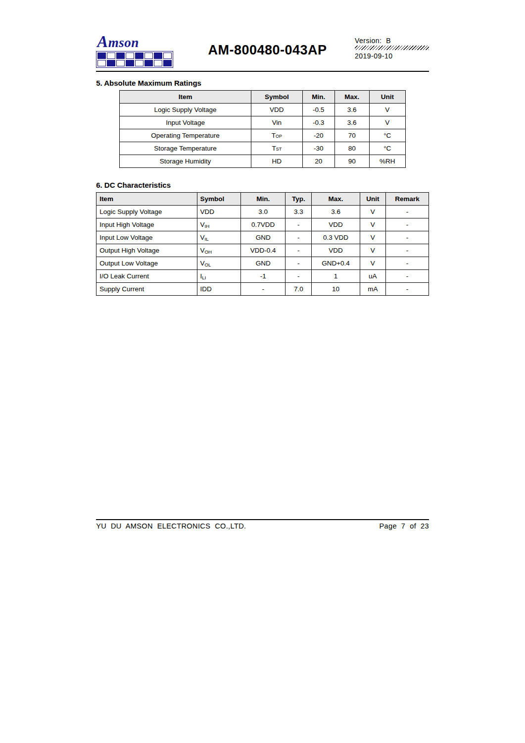Amson
AM-800480-043AP
Version: B
2019-09-10
5. Absolute Maximum Ratings
| Item | Symbol | Min. | Max. | Unit |
| --- | --- | --- | --- | --- |
| Logic Supply Voltage | VDD | -0.5 | 3.6 | V |
| Input Voltage | Vin | -0.3 | 3.6 | V |
| Operating Temperature | T op | -20 | 70 | °C |
| Storage Temperature | T st | -30 | 80 | °C |
| Storage Humidity | HD | 20 | 90 | %RH |
6. DC Characteristics
| Item | Symbol | Min. | Typ. | Max. | Unit | Remark |
| --- | --- | --- | --- | --- | --- | --- |
| Logic Supply Voltage | VDD | 3.0 | 3.3 | 3.6 | V | - |
| Input High Voltage | V IH | 0.7VDD | - | VDD | V | - |
| Input Low Voltage | V IL | GND | - | 0.3 VDD | V | - |
| Output High Voltage | V OH | VDD-0.4 | - | VDD | V | - |
| Output Low Voltage | V OL | GND | - | GND+0.4 | V | - |
| I/O Leak Current | I LI | -1 | - | 1 | uA | - |
| Supply Current | IDD | - | 7.0 | 10 | mA | - |
YU DU AMSON ELECTRONICS CO.,LTD. Page 7 of 23